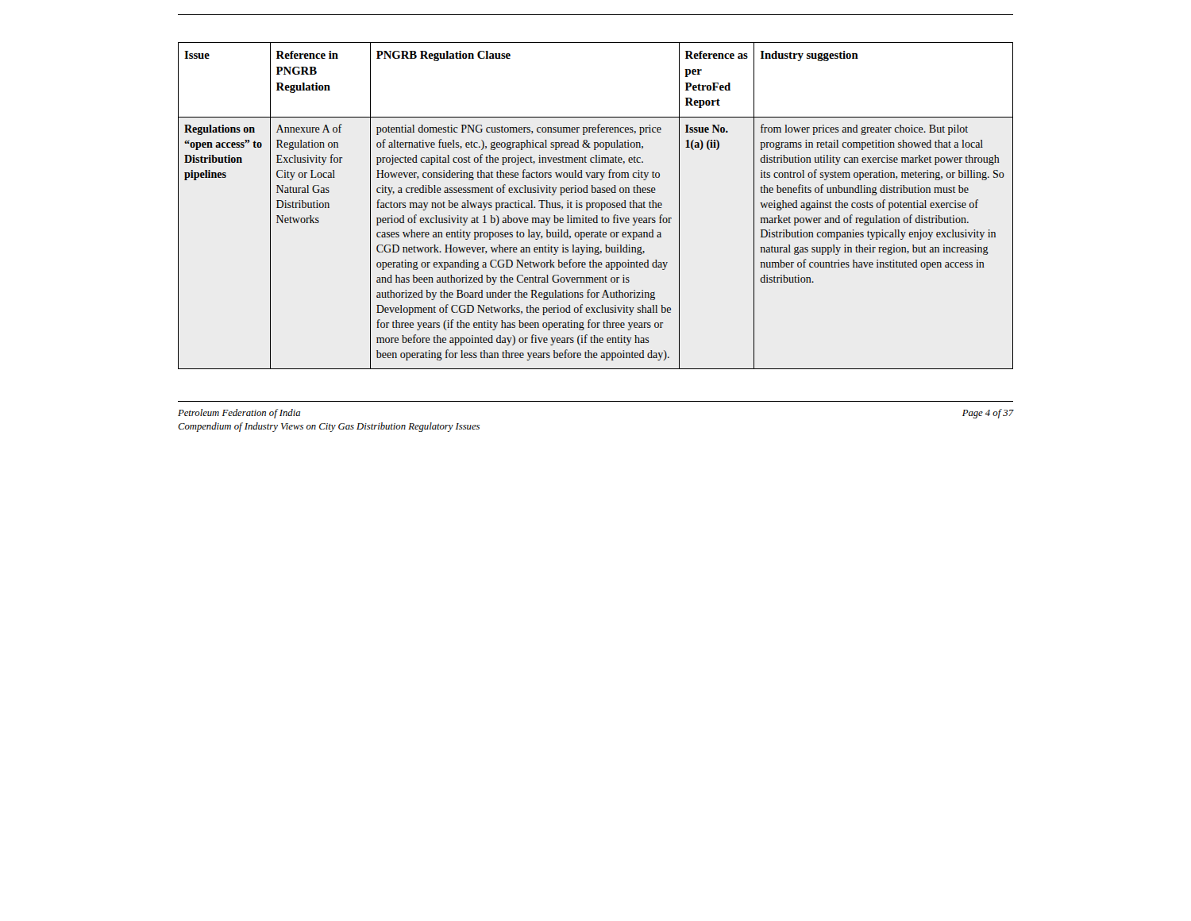| Issue | Reference in PNGRB Regulation | PNGRB Regulation Clause | Reference as per PetroFed Report | Industry suggestion |
| --- | --- | --- | --- | --- |
| Regulations on “open access” to Distribution pipelines | Annexure A of Regulation on Exclusivity for City or Local Natural Gas Distribution Networks | potential domestic PNG customers, consumer preferences, price of alternative fuels, etc.), geographical spread & population, projected capital cost of the project, investment climate, etc. However, considering that these factors would vary from city to city, a credible assessment of exclusivity period based on these factors may not be always practical. Thus, it is proposed that the period of exclusivity at 1 b) above may be limited to five years for cases where an entity proposes to lay, build, operate or expand a CGD network. However, where an entity is laying, building, operating or expanding a CGD Network before the appointed day and has been authorized by the Central Government or is authorized by the Board under the Regulations for Authorizing Development of CGD Networks, the period of exclusivity shall be for three years (if the entity has been operating for three years or more before the appointed day) or five years (if the entity has been operating for less than three years before the appointed day). | Issue No. 1(a) (ii) | from lower prices and greater choice. But pilot programs in retail competition showed that a local distribution utility can exercise market power through its control of system operation, metering, or billing. So the benefits of unbundling distribution must be weighed against the costs of potential exercise of market power and of regulation of distribution. Distribution companies typically enjoy exclusivity in natural gas supply in their region, but an increasing number of countries have instituted open access in distribution. |
Petroleum Federation of India
Compendium of Industry Views on City Gas Distribution Regulatory Issues
Page 4 of 37